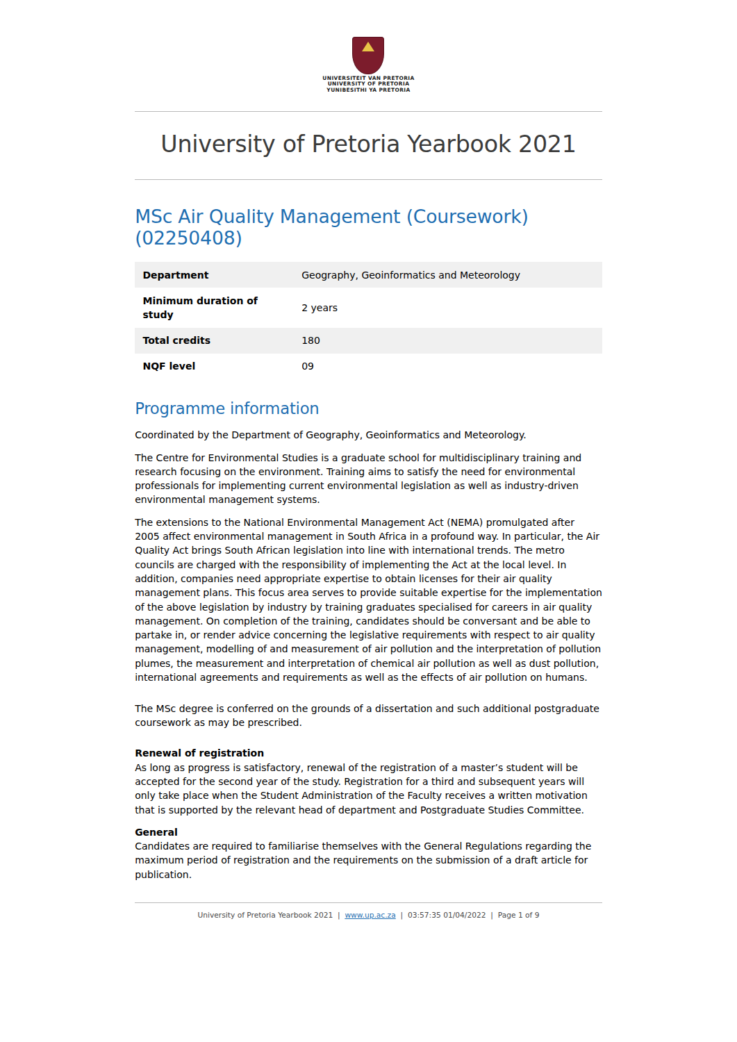UNIVERSITEIT VAN PRETORIA UNIVERSITY OF PRETORIA YUNIBESITHI YA PRETORIA
University of Pretoria Yearbook 2021
MSc Air Quality Management (Coursework) (02250408)
| Department | Geography, Geoinformatics and Meteorology |
| Minimum duration of study | 2 years |
| Total credits | 180 |
| NQF level | 09 |
Programme information
Coordinated by the Department of Geography, Geoinformatics and Meteorology.
The Centre for Environmental Studies is a graduate school for multidisciplinary training and research focusing on the environment. Training aims to satisfy the need for environmental professionals for implementing current environmental legislation as well as industry-driven environmental management systems.
The extensions to the National Environmental Management Act (NEMA) promulgated after 2005 affect environmental management in South Africa in a profound way. In particular, the Air Quality Act brings South African legislation into line with international trends. The metro councils are charged with the responsibility of implementing the Act at the local level. In addition, companies need appropriate expertise to obtain licenses for their air quality management plans. This focus area serves to provide suitable expertise for the implementation of the above legislation by industry by training graduates specialised for careers in air quality management. On completion of the training, candidates should be conversant and be able to partake in, or render advice concerning the legislative requirements with respect to air quality management, modelling of and measurement of air pollution and the interpretation of pollution plumes, the measurement and interpretation of chemical air pollution as well as dust pollution, international agreements and requirements as well as the effects of air pollution on humans.
The MSc degree is conferred on the grounds of a dissertation and such additional postgraduate coursework as may be prescribed.
Renewal of registration
As long as progress is satisfactory, renewal of the registration of a master’s student will be accepted for the second year of the study. Registration for a third and subsequent years will only take place when the Student Administration of the Faculty receives a written motivation that is supported by the relevant head of department and Postgraduate Studies Committee.
General
Candidates are required to familiarise themselves with the General Regulations regarding the maximum period of registration and the requirements on the submission of a draft article for publication.
University of Pretoria Yearbook 2021 | www.up.ac.za | 03:57:35 01/04/2022 | Page 1 of 9